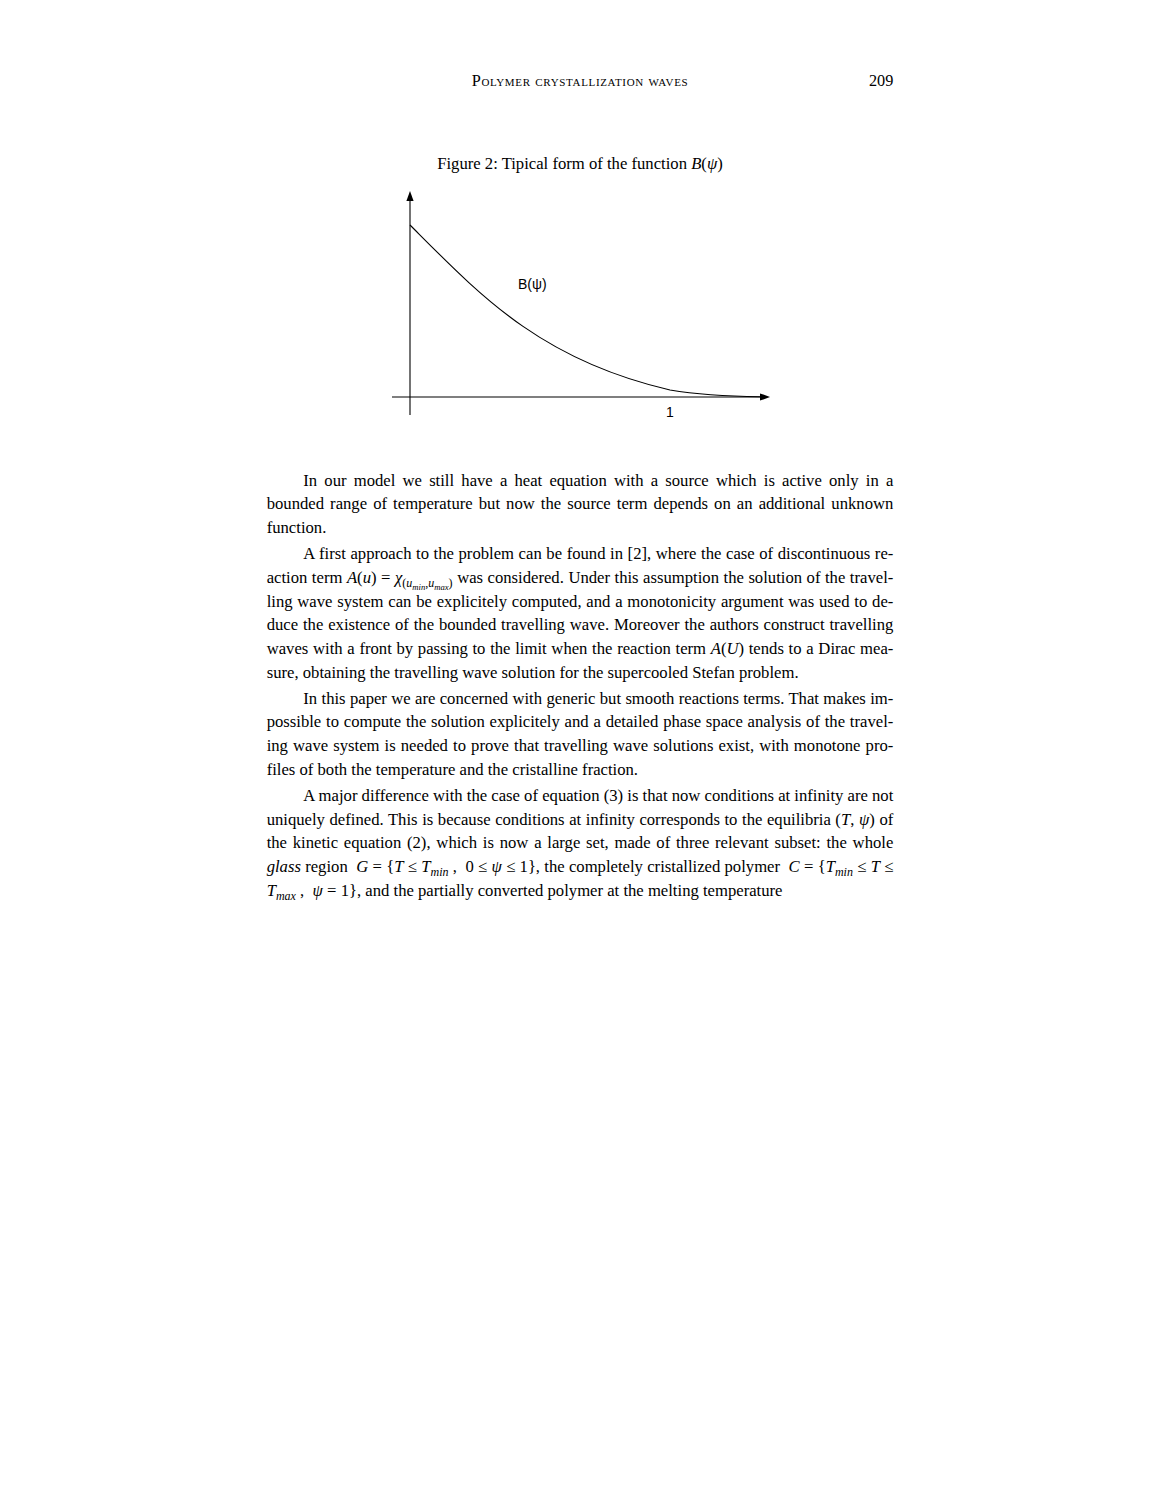Polymer crystallization waves 209
Figure 2: Tipical form of the function B(ψ)
B(ψ) 1
In our model we still have a heat equation with a source which is active only in a bounded range of temperature but now the source term depends on an additional unknown function.
A first approach to the problem can be found in [2], where the case of discontinuous reaction term A(u) = χ(umin,umax) was considered. Under this assumption the solution of the travelling wave system can be explicitely computed, and a monotonicity argument was used to deduce the existence of the bounded travelling wave. Moreover the authors construct travelling waves with a front by passing to the limit when the reaction term A(U) tends to a Dirac measure, obtaining the travelling wave solution for the supercooled Stefan problem.
In this paper we are concerned with generic but smooth reactions terms. That makes impossible to compute the solution explicitely and a detailed phase space analysis of the traveling wave system is needed to prove that travelling wave solutions exist, with monotone profiles of both the temperature and the cristalline fraction.
A major difference with the case of equation (3) is that now conditions at infinity are not uniquely defined. This is because conditions at infinity corresponds to the equilibria (T, ψ) of the kinetic equation (2), which is now a large set, made of three relevant subset: the whole glass region G = {T ≤ Tmin , 0 ≤ ψ ≤ 1}, the completely cristallized polymer C = {Tmin ≤ T ≤ Tmax , ψ = 1}, and the partially converted polymer at the melting temperature